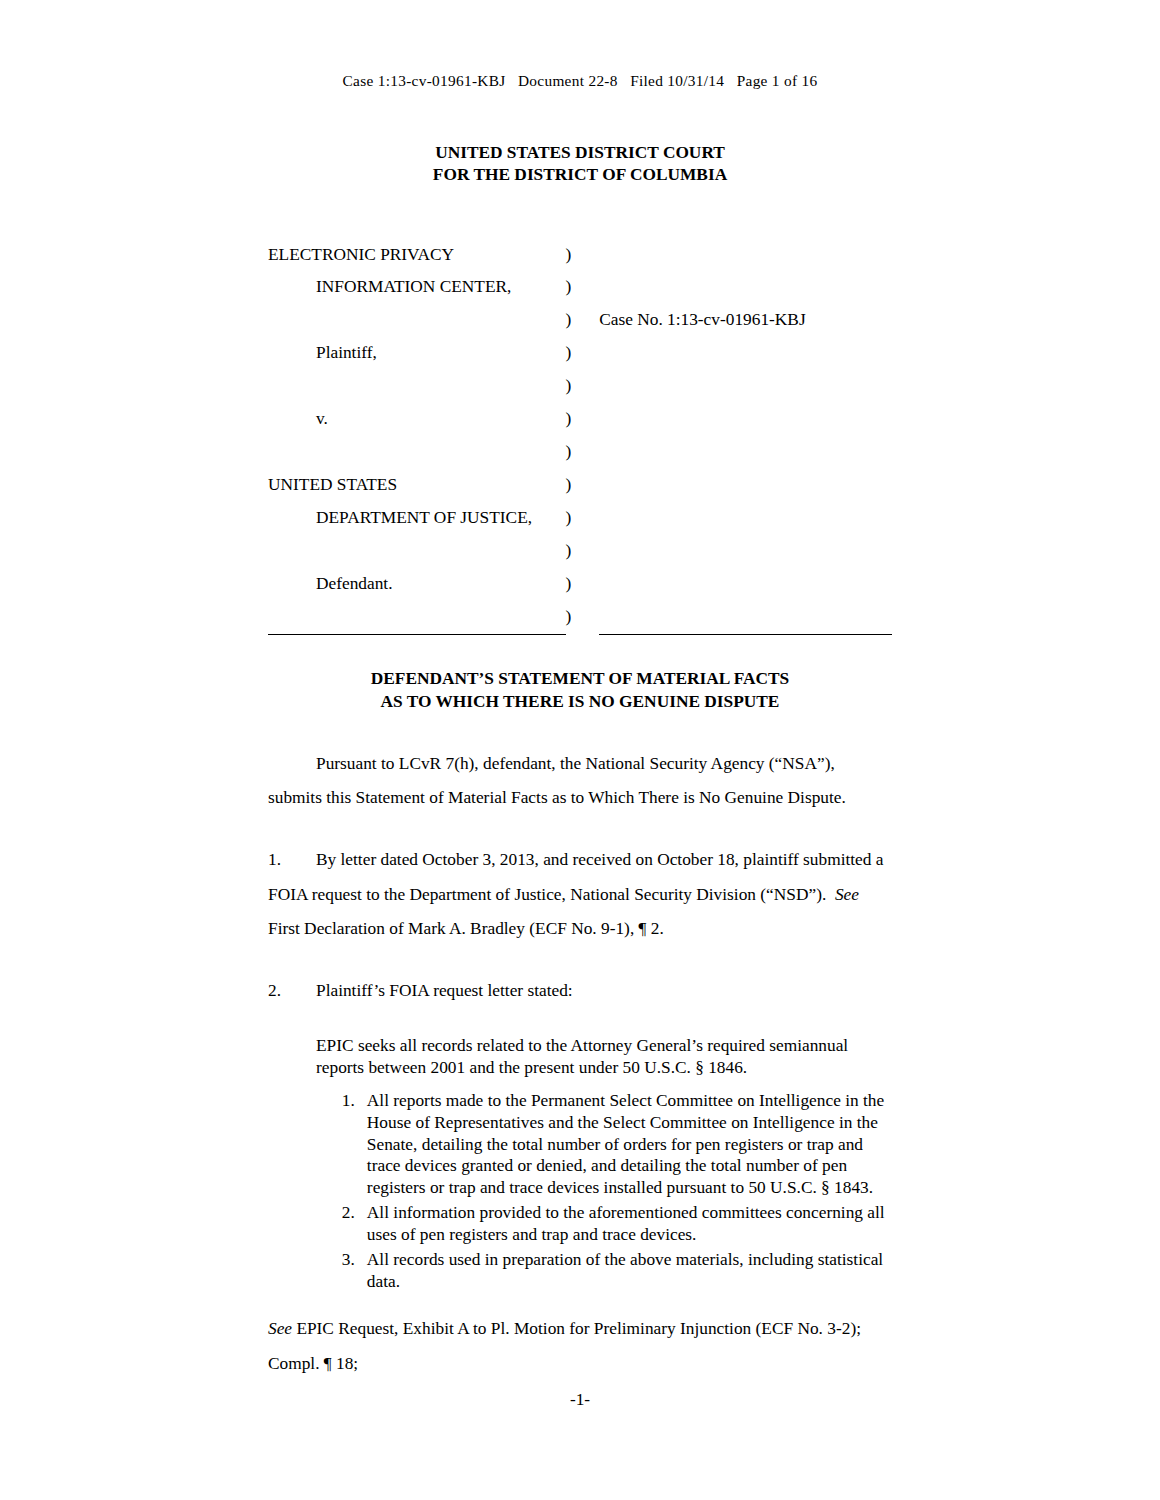Case 1:13-cv-01961-KBJ Document 22-8 Filed 10/31/14 Page 1 of 16
UNITED STATES DISTRICT COURT
FOR THE DISTRICT OF COLUMBIA
| ELECTRONIC PRIVACY | ) | |
| INFORMATION CENTER, | ) | |
| | ) | Case No. 1:13-cv-01961-KBJ |
| Plaintiff, | ) | |
| | ) | |
| v. | ) | |
| | ) | |
| UNITED STATES | ) | |
| DEPARTMENT OF JUSTICE, | ) | |
| | ) | |
| Defendant. | ) | |
| | ) | |
DEFENDANT’S STATEMENT OF MATERIAL FACTS
AS TO WHICH THERE IS NO GENUINE DISPUTE
Pursuant to LCvR 7(h), defendant, the National Security Agency (“NSA”), submits this Statement of Material Facts as to Which There is No Genuine Dispute.
1. By letter dated October 3, 2013, and received on October 18, plaintiff submitted a FOIA request to the Department of Justice, National Security Division (“NSD”). See First Declaration of Mark A. Bradley (ECF No. 9-1), ¶ 2.
2. Plaintiff’s FOIA request letter stated:
EPIC seeks all records related to the Attorney General’s required semiannual reports between 2001 and the present under 50 U.S.C. § 1846.
All reports made to the Permanent Select Committee on Intelligence in the House of Representatives and the Select Committee on Intelligence in the Senate, detailing the total number of orders for pen registers or trap and trace devices granted or denied, and detailing the total number of pen registers or trap and trace devices installed pursuant to 50 U.S.C. § 1843.
All information provided to the aforementioned committees concerning all uses of pen registers and trap and trace devices.
All records used in preparation of the above materials, including statistical data.
See EPIC Request, Exhibit A to Pl. Motion for Preliminary Injunction (ECF No. 3-2); Compl. ¶ 18;
-1-